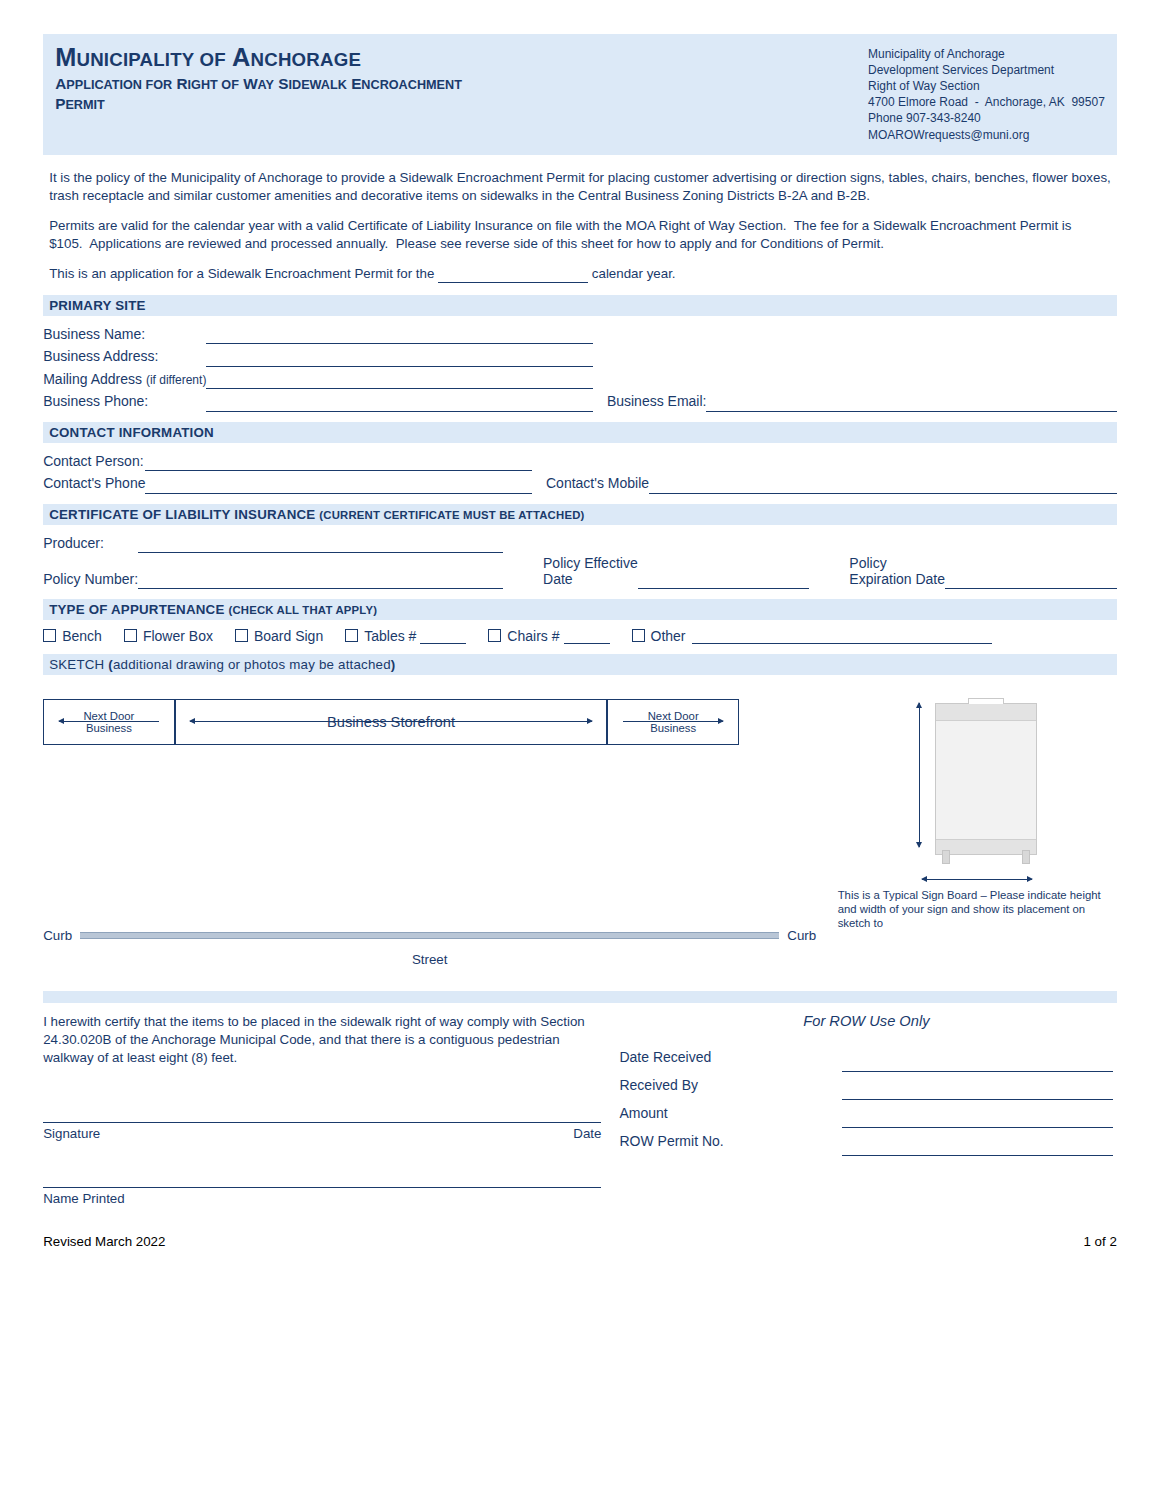MUNICIPALITY OF ANCHORAGE
APPLICATION FOR RIGHT OF WAY SIDEWALK ENCROACHMENT
PERMIT
Municipality of Anchorage
Development Services Department
Right of Way Section
4700 Elmore Road - Anchorage, AK 99507
Phone 907-343-8240
MOAROWrequests@muni.org
It is the policy of the Municipality of Anchorage to provide a Sidewalk Encroachment Permit for placing customer advertising or direction signs, tables, chairs, benches, flower boxes, trash receptacle and similar customer amenities and decorative items on sidewalks in the Central Business Zoning Districts B-2A and B-2B.
Permits are valid for the calendar year with a valid Certificate of Liability Insurance on file with the MOA Right of Way Section. The fee for a Sidewalk Encroachment Permit is $105. Applications are reviewed and processed annually. Please see reverse side of this sheet for how to apply and for Conditions of Permit.
This is an application for a Sidewalk Encroachment Permit for the calendar year.
PRIMARY SITE
| Business Name: | |
| Business Address: | |
| Mailing Address (if different) | |
| Business Phone: | | | Business Email: | |
CONTACT INFORMATION
| Contact Person: | |
| Contact's Phone | | | Contact's Mobile | |
CERTIFICATE OF LIABILITY INSURANCE (CURRENT CERTIFICATE MUST BE ATTACHED)
| Producer: | |
| Policy Number: | | | Policy Effective Date | | | Policy Expiration Date | |
TYPE OF APPURTENANCE (CHECK ALL THAT APPLY)
Bench Flower Box Board Sign Tables # Chairs # Other
SKETCH (additional drawing or photos may be attached)
Next Door
Business
Business Storefront
Next Door
Business
Curb Curb
Street
This is a Typical Sign Board – Please indicate height and width of your sign and show its placement on sketch to
I herewith certify that the items to be placed in the sidewalk right of way comply with Section 24.30.020B of the Anchorage Municipal Code, and that there is a contiguous pedestrian walkway of at least eight (8) feet.
Signature Date
Name Printed
For ROW Use Only
| Date Received | |
| Received By | |
| Amount | |
| ROW Permit No. | |
Revised March 2022 1 of 2